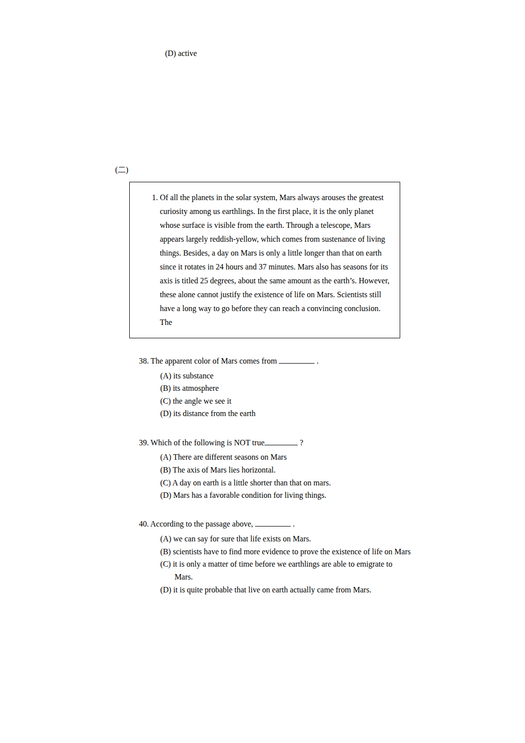(D) active
(二)
Of all the planets in the solar system, Mars always arouses the greatest curiosity among us earthlings. In the first place, it is the only planet whose surface is visible from the earth. Through a telescope, Mars appears largely reddish-yellow, which comes from sustenance of living things. Besides, a day on Mars is only a little longer than that on earth since it rotates in 24 hours and 37 minutes. Mars also has seasons for its axis is titled 25 degrees, about the same amount as the earth’s. However, these alone cannot justify the existence of life on Mars. Scientists still have a long way to go before they can reach a convincing conclusion. The
38. The apparent color of Mars comes from .
(A) its substance
(B) its atmosphere
(C) the angle we see it
(D) its distance from the earth
39. Which of the following is NOT true ?
(A) There are different seasons on Mars
(B) The axis of Mars lies horizontal.
(C) A day on earth is a little shorter than that on mars.
(D) Mars has a favorable condition for living things.
40. According to the passage above, .
(A) we can say for sure that life exists on Mars.
(B) scientists have to find more evidence to prove the existence of life on Mars
(C) it is only a matter of time before we earthlings are able to emigrate to Mars.
(D) it is quite probable that live on earth actually came from Mars.